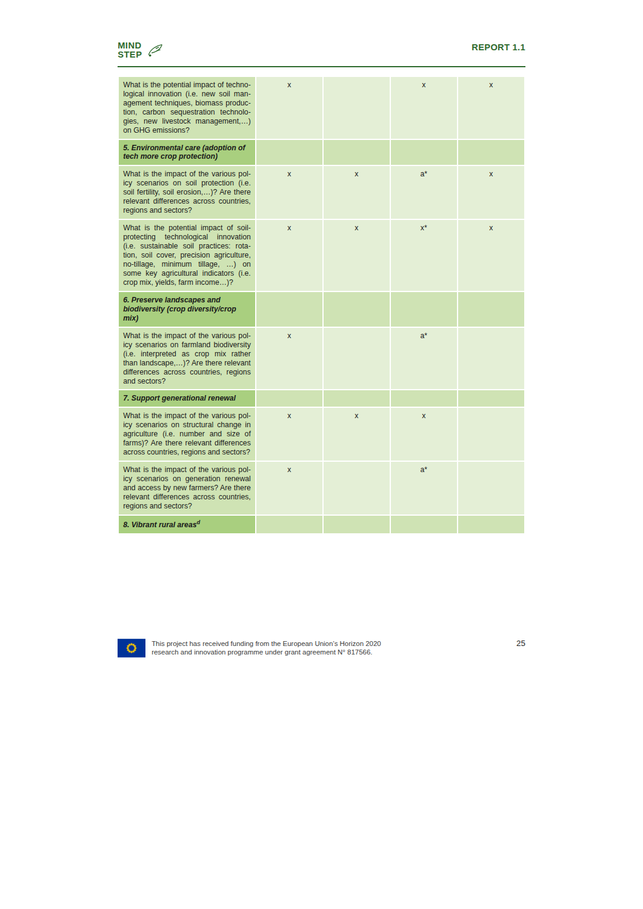MIND
STEP
REPORT 1.1
| What is the potential impact of technological innovation (i.e. new soil management techniques, biomass production, carbon sequestration technologies, new livestock management,…) on GHG emissions? | x | | x | x |
| 5. Environmental care (adoption of tech more crop protection) | | | | |
| What is the impact of the various policy scenarios on soil protection (i.e. soil fertility, soil erosion,…)? Are there relevant differences across countries, regions and sectors? | x | x | a* | x |
| What is the potential impact of soil-protecting technological innovation (i.e. sustainable soil practices: rotation, soil cover, precision agriculture, no-tillage, minimum tillage, …) on some key agricultural indicators (i.e. crop mix, yields, farm income…)? | x | x | x* | x |
| 6. Preserve landscapes and biodiversity (crop diversity/crop mix) | | | | |
| What is the impact of the various policy scenarios on farmland biodiversity (i.e. interpreted as crop mix rather than landscape,…)? Are there relevant differences across countries, regions and sectors? | x | | a* | |
| 7. Support generational renewal | | | | |
| What is the impact of the various policy scenarios on structural change in agriculture (i.e. number and size of farms)? Are there relevant differences across countries, regions and sectors? | x | x | x | |
| What is the impact of the various policy scenarios on generation renewal and access by new farmers? Are there relevant differences across countries, regions and sectors? | x | | a* | |
| 8. Vibrant rural areas d | | | | |
This project has received funding from the European Union’s Horizon 2020
research and innovation programme under grant agreement N° 817566.
25